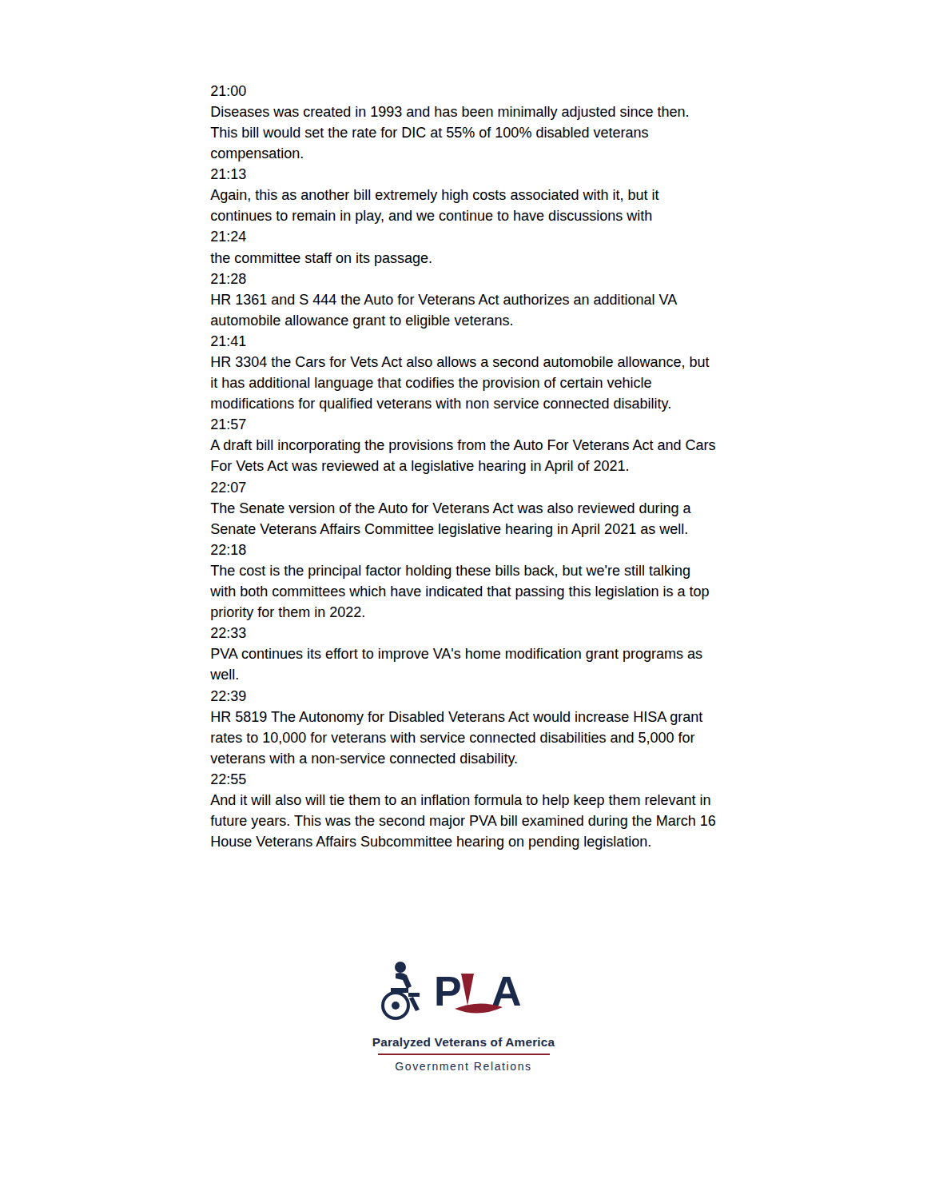21:00
Diseases was created in 1993 and has been minimally adjusted since then. This bill would set the rate for DIC at 55% of 100% disabled veterans compensation.
21:13
Again, this as another bill extremely high costs associated with it, but it continues to remain in play, and we continue to have discussions with
21:24
the committee staff on its passage.
21:28
HR 1361 and S 444 the Auto for Veterans Act authorizes an additional VA automobile allowance grant to eligible veterans.
21:41
HR 3304 the Cars for Vets Act also allows a second automobile allowance, but it has additional language that codifies the provision of certain vehicle modifications for qualified veterans with non service connected disability.
21:57
A draft bill incorporating the provisions from the Auto For Veterans Act and Cars For Vets Act was reviewed at a legislative hearing in April of 2021.
22:07
The Senate version of the Auto for Veterans Act was also reviewed during a Senate Veterans Affairs Committee legislative hearing in April 2021 as well.
22:18
The cost is the principal factor holding these bills back, but we're still talking with both committees which have indicated that passing this legislation is a top priority for them in 2022.
22:33
PVA continues its effort to improve VA's home modification grant programs as well.
22:39
HR 5819 The Autonomy for Disabled Veterans Act would increase HISA grant rates to 10,000 for veterans with service connected disabilities and 5,000 for veterans with a non-service connected disability.
22:55
And it will also will tie them to an inflation formula to help keep them relevant in future years. This was the second major PVA bill examined during the March 16 House Veterans Affairs Subcommittee hearing on pending legislation.
P A
Paralyzed Veterans of America
Government Relations